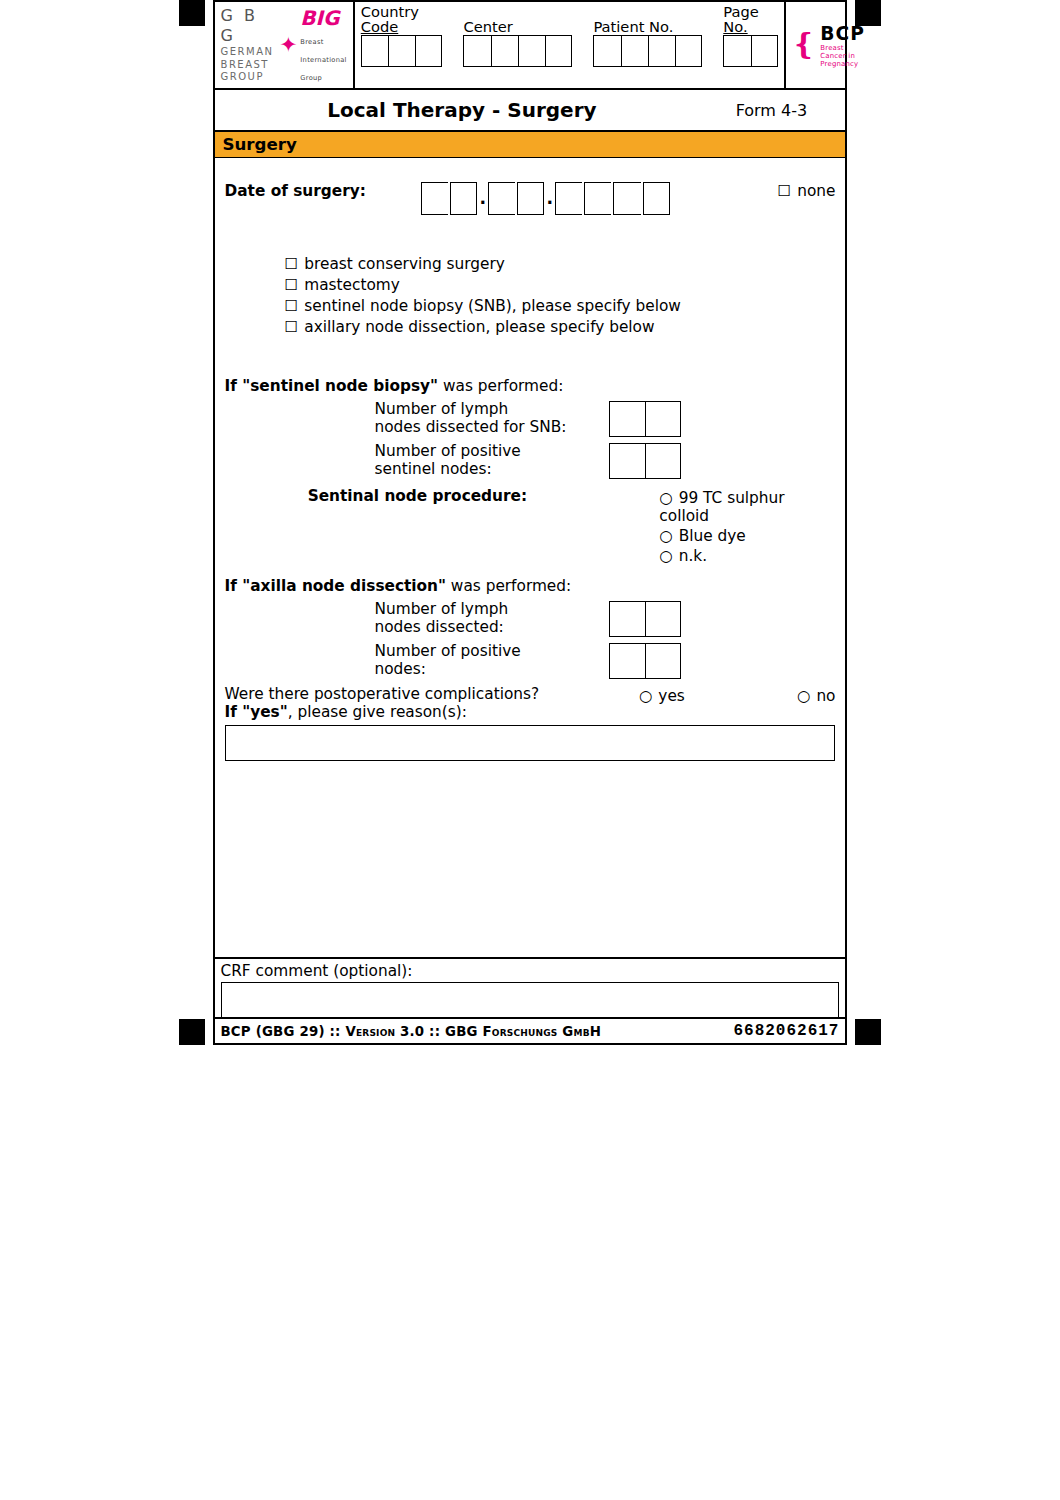G B G
GERMAN
BREAST
GROUP
✦
BIG Breast International Group
Country
Code
Center
Patient No.
Page
No.
❴
BCP Breast Cancer in Pregnancy
Local Therapy - Surgery
Form 4-3
Surgery
Date of surgery:
.
.
none
breast conserving surgery
mastectomy
sentinel node biopsy (SNB), please specify below
axillary node dissection, please specify below
If "sentinel node biopsy" was performed:
Number of lymph
nodes dissected for SNB:
Number of positive
sentinel nodes:
Sentinal node procedure:
99 TC sulphur colloid
Blue dye
n.k.
If "axilla node dissection" was performed:
Number of lymph
nodes dissected:
Number of positive
nodes:
Were there postoperative complications?
If "yes", please give reason(s):
yes
no
CRF comment (optional):
BCP (GBG 29) :: Version 3.0 :: GBG Forschungs GmbH
6682062617